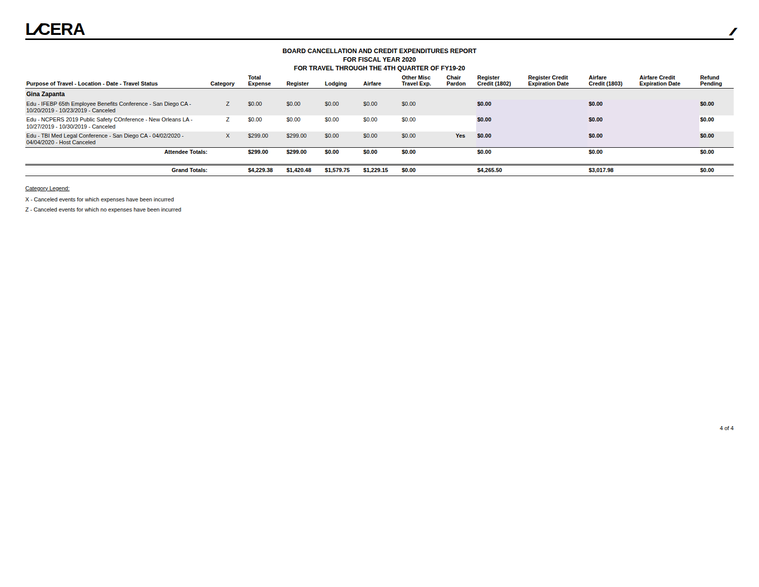L⁄⁄CERA
⁄⁄⁄
BOARD CANCELLATION AND CREDIT EXPENDITURES REPORT
FOR FISCAL YEAR 2020
FOR TRAVEL THROUGH THE 4TH QUARTER OF FY19-20
| Purpose of Travel - Location - Date - Travel Status | Category | Total Expense | Register | Lodging | Airfare | Other Misc Travel Exp. | Chair Pardon | Register Credit (1802) | Register Credit Expiration Date | Airfare Credit (1803) | Airfare Credit Expiration Date | Refund Pending |
| --- | --- | --- | --- | --- | --- | --- | --- | --- | --- | --- | --- | --- |
| Gina Zapanta |
| Edu - IFEBP 65th Employee Benefits Conference - San Diego CA - 10/20/2019 - 10/23/2019 - Canceled | Z | $0.00 | $0.00 | $0.00 | $0.00 | $0.00 | | $0.00 | | $0.00 | | $0.00 |
| Edu - NCPERS 2019 Public Safety COnference - New Orleans LA - 10/27/2019 - 10/30/2019 - Canceled | Z | $0.00 | $0.00 | $0.00 | $0.00 | $0.00 | | $0.00 | | $0.00 | | $0.00 |
| Edu - TBI Med Legal Conference - San Diego CA - 04/02/2020 - 04/04/2020 - Host Canceled | X | $299.00 | $299.00 | $0.00 | $0.00 | $0.00 | Yes | $0.00 | | $0.00 | | $0.00 |
| Attendee Totals: | | $299.00 | $299.00 | $0.00 | $0.00 | $0.00 | | $0.00 | | $0.00 | | $0.00 |
| Grand Totals: | | $4,229.38 | $1,420.48 | $1,579.75 | $1,229.15 | $0.00 | | $4,265.50 | | $3,017.98 | | $0.00 |
Category Legend:
X - Canceled events for which expenses have been incurred
Z - Canceled events for which no expenses have been incurred
4 of 4